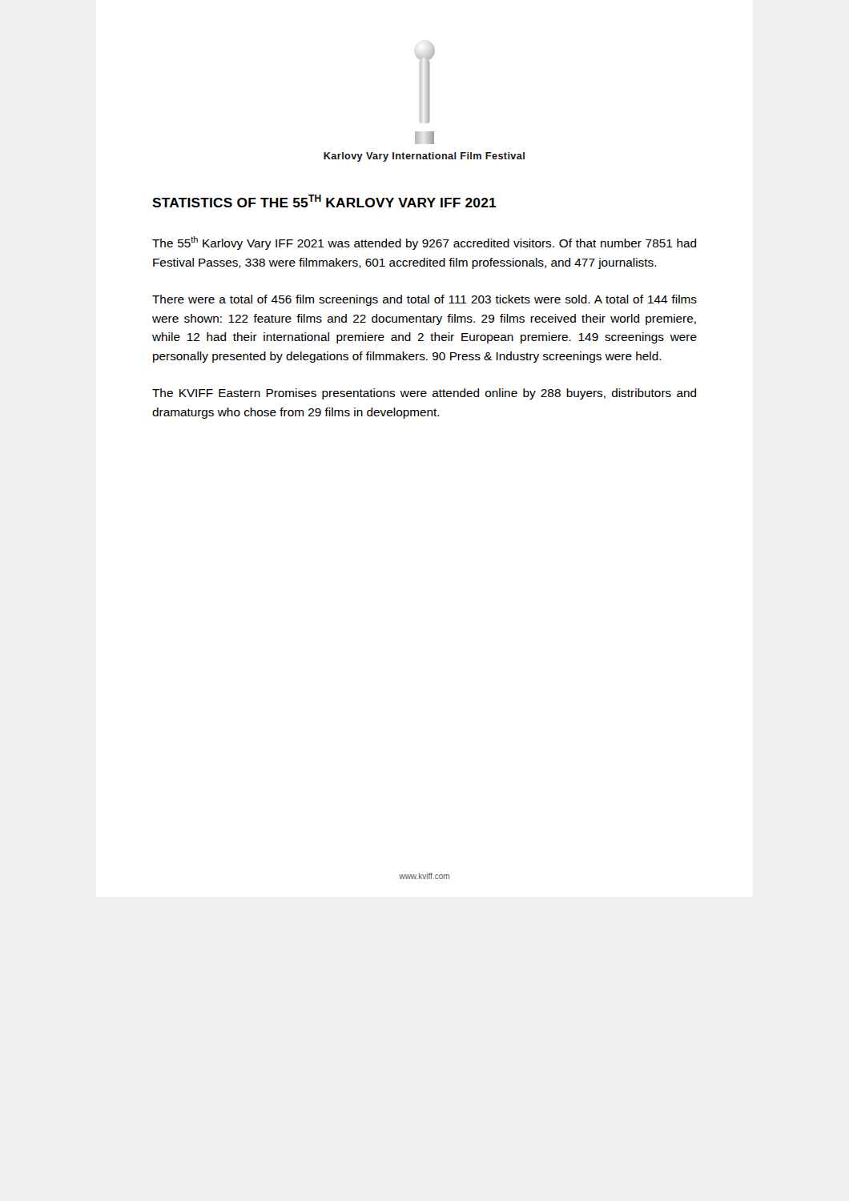Karlovy Vary International Film Festival
STATISTICS OF THE 55TH KARLOVY VARY IFF 2021
The 55th Karlovy Vary IFF 2021 was attended by 9267 accredited visitors. Of that number 7851 had Festival Passes, 338 were filmmakers, 601 accredited film professionals, and 477 journalists.
There were a total of 456 film screenings and total of 111 203 tickets were sold. A total of 144 films were shown: 122 feature films and 22 documentary films. 29 films received their world premiere, while 12 had their international premiere and 2 their European premiere. 149 screenings were personally presented by delegations of filmmakers. 90 Press & Industry screenings were held.
The KVIFF Eastern Promises presentations were attended online by 288 buyers, distributors and dramaturgs who chose from 29 films in development.
www.kviff.com